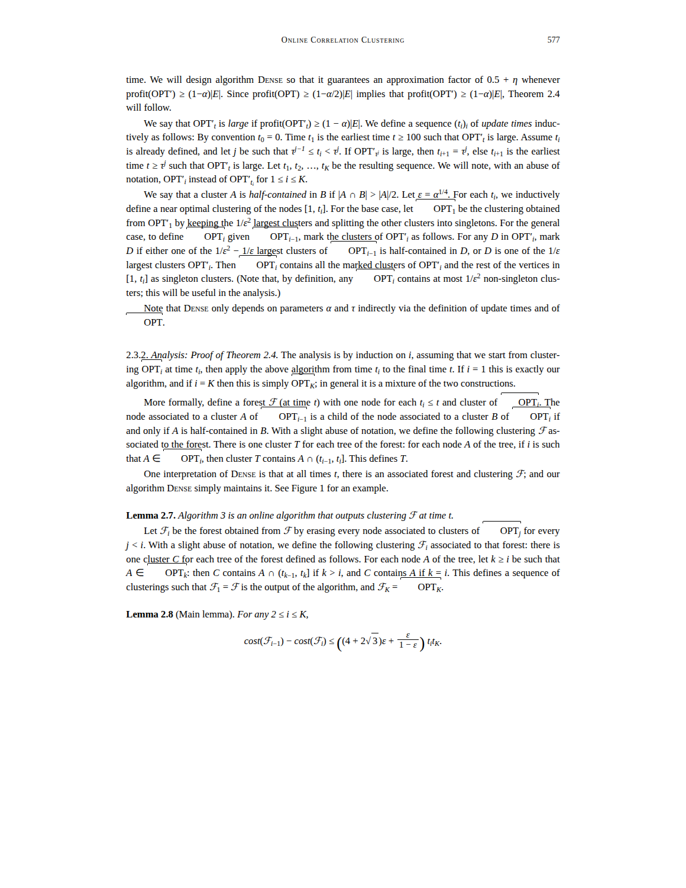Online Correlation Clustering 577
time. We will design algorithm Dense so that it guarantees an approximation factor of 0.5 + η whenever profit(OPT′) ≥ (1−α)|E|. Since profit(OPT) ≥ (1−α/2)|E| implies that profit(OPT′) ≥ (1−α)|E|, Theorem 2.4 will follow.
We say that OPT′t is large if profit(OPT′t) ≥ (1 − α)|E|. We define a sequence (ti)i of update times inductively as follows: By convention t0 = 0. Time t1 is the earliest time t ≥ 100 such that OPT′t is large. Assume ti is already defined, and let j be such that τj−1 ≤ ti < τj. If OPT′τj is large, then ti+1 = τj, else ti+1 is the earliest time t ≥ τj such that OPT′t is large. Let t1, t2, …, tK be the resulting sequence. We will note, with an abuse of notation, OPT′i instead of OPT′ti for 1 ≤ i ≤ K.
We say that a cluster A is half-contained in B if |A ∩ B| > |A|/2. Let ε = α1/4. For each ti, we inductively define a near optimal clustering of the nodes [1, ti]. For the base case, let OPT1 be the clustering obtained from OPT′1 by keeping the 1/ε2 largest clusters and splitting the other clusters into singletons. For the general case, to define OPTi given OPTi−1, mark the clusters of OPT′i as follows. For any D in OPT′i, mark D if either one of the 1/ε2 − 1/ε largest clusters of OPTi−1 is half-contained in D, or D is one of the 1/ε largest clusters OPT′i. Then OPTi contains all the marked clusters of OPT′i and the rest of the vertices in [1, ti] as singleton clusters. (Note that, by definition, any OPTi contains at most 1/ε2 non-singleton clusters; this will be useful in the analysis.)
Note that Dense only depends on parameters α and τ indirectly via the definition of update times and of OPT.
2.3.2. Analysis: Proof of Theorem 2.4. The analysis is by induction on i, assuming that we start from clustering OPTi at time ti, then apply the above algorithm from time ti to the final time t. If i = 1 this is exactly our algorithm, and if i = K then this is simply OPTK; in general it is a mixture of the two constructions.
More formally, define a forest ℱ (at time t) with one node for each ti ≤ t and cluster of OPTi. The node associated to a cluster A of OPTi−1 is a child of the node associated to a cluster B of OPTi if and only if A is half-contained in B. With a slight abuse of notation, we define the following clustering ℱ associated to the forest. There is one cluster T for each tree of the forest: for each node A of the tree, if i is such that A ∈ OPTi, then cluster T contains A ∩ (ti−1, ti]. This defines T.
One interpretation of Dense is that at all times t, there is an associated forest and clustering ℱ; and our algorithm Dense simply maintains it. See Figure 1 for an example.
Lemma 2.7. Algorithm 3 is an online algorithm that outputs clustering ℱ at time t.
Let ℱi be the forest obtained from ℱ by erasing every node associated to clusters of OPTj for every j < i. With a slight abuse of notation, we define the following clustering ℱi associated to that forest: there is one cluster C for each tree of the forest defined as follows. For each node A of the tree, let k ≥ i be such that A ∈ OPTk: then C contains A ∩ (tk−1, tk] if k > i, and C contains A if k = i. This defines a sequence of clusterings such that ℱ1 = ℱ is the output of the algorithm, and ℱK = OPTK.
Lemma 2.8 (Main lemma). For any 2 ≤ i ≤ K,
cost(ℱi−1) − cost(ℱi) ≤ ((4 + 2√3)ε + ε 1 − ε) titK.